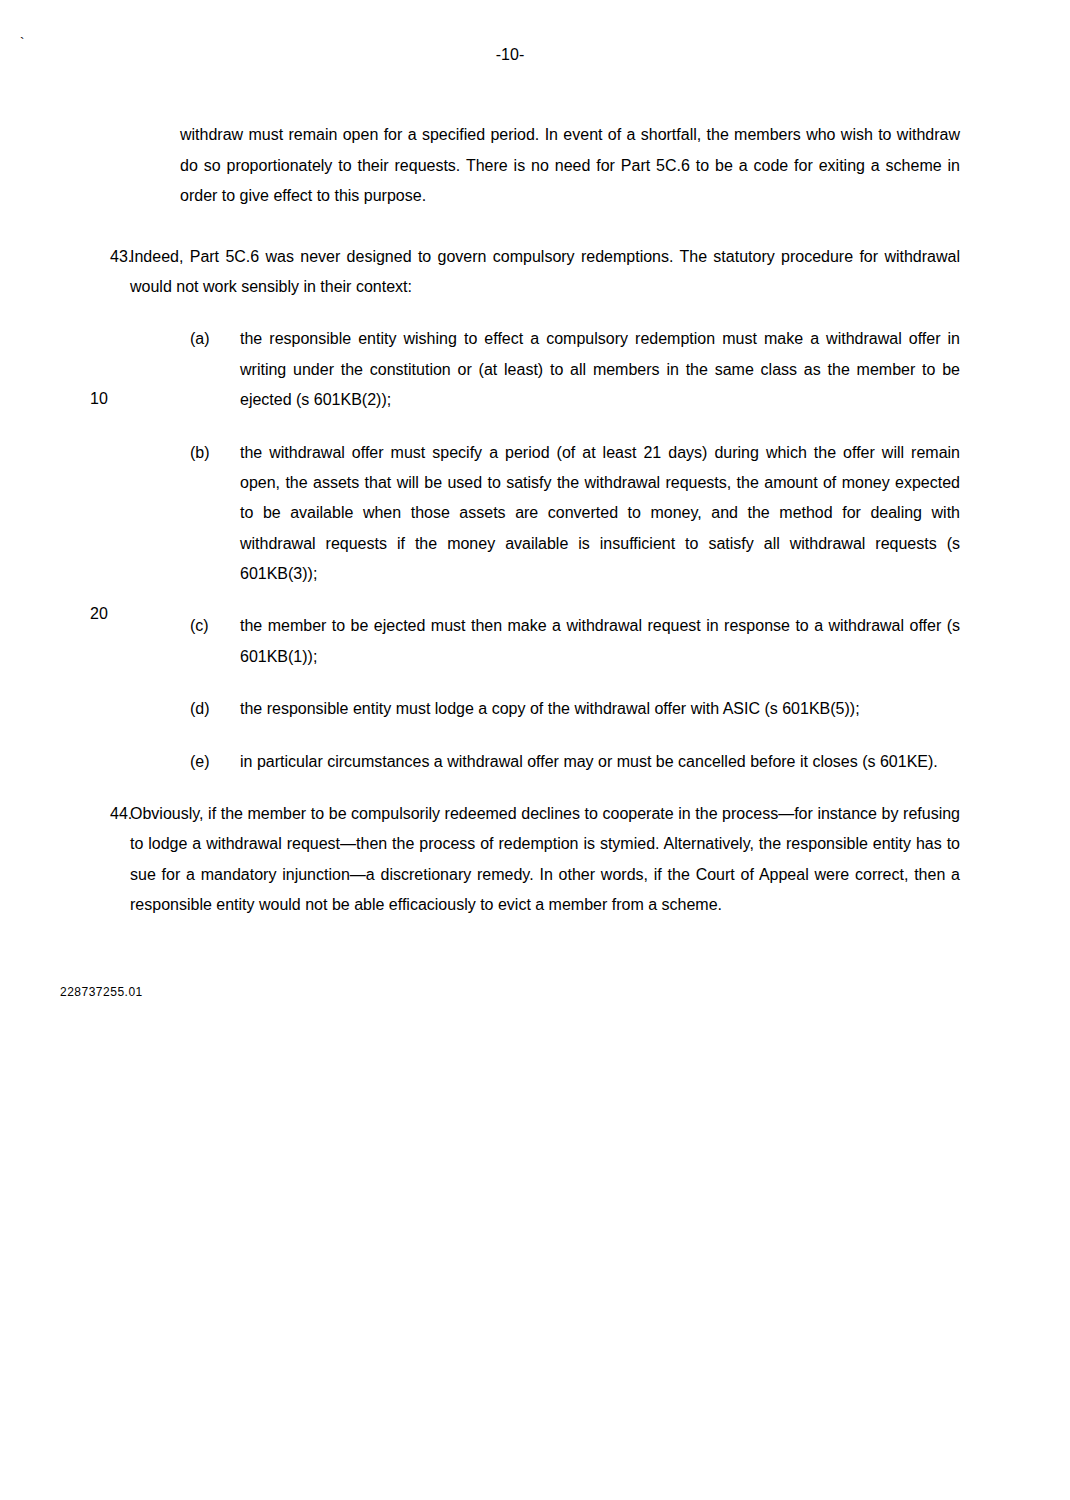`
-10-
withdraw must remain open for a specified period. In event of a shortfall, the members who wish to withdraw do so proportionately to their requests. There is no need for Part 5C.6 to be a code for exiting a scheme in order to give effect to this purpose.
43.
Indeed, Part 5C.6 was never designed to govern compulsory redemptions. The statutory procedure for withdrawal would not work sensibly in their context:
10
(a)
the responsible entity wishing to effect a compulsory redemption must make a withdrawal offer in writing under the constitution or (at least) to all members in the same class as the member to be ejected (s 601KB(2));
(b)
the withdrawal offer must specify a period (of at least 21 days) during which the offer will remain open, the assets that will be used to satisfy the withdrawal requests, the amount of money expected to be available when those assets are converted to money, and the method for dealing with withdrawal requests if the money available is insufficient to satisfy all withdrawal requests (s 601KB(3));
(c)
the member to be ejected must then make a withdrawal request in response to a withdrawal offer (s 601KB(1));
(d)
the responsible entity must lodge a copy of the withdrawal offer with ASIC (s 601KB(5));
(e)
in particular circumstances a withdrawal offer may or must be cancelled before it closes (s 601KE).
20
44.
Obviously, if the member to be compulsorily redeemed declines to cooperate in the process—for instance by refusing to lodge a withdrawal request—then the process of redemption is stymied. Alternatively, the responsible entity has to sue for a mandatory injunction—a discretionary remedy. In other words, if the Court of Appeal were correct, then a responsible entity would not be able efficaciously to evict a member from a scheme.
228737255.01